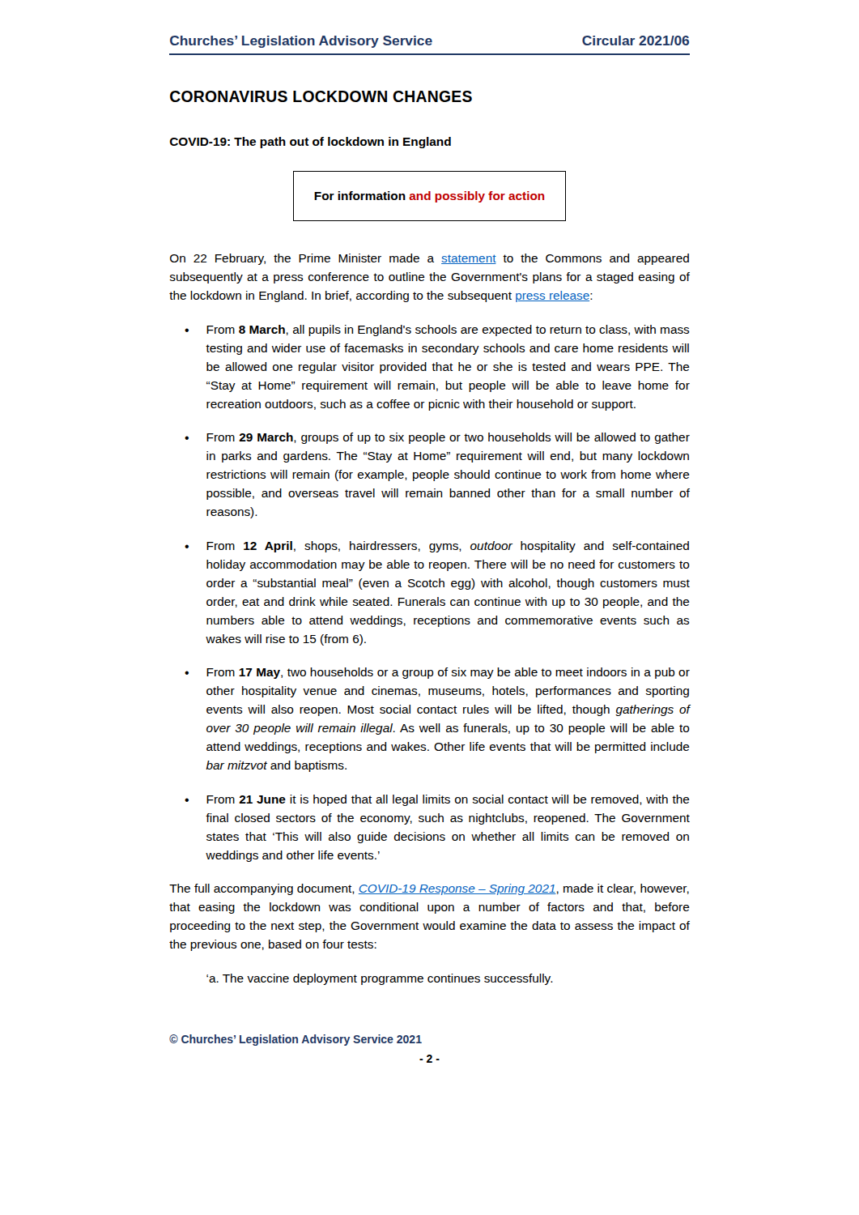Churches’ Legislation Advisory Service Circular 2021/06
CORONAVIRUS LOCKDOWN CHANGES
COVID-19: The path out of lockdown in England
For information and possibly for action
On 22 February, the Prime Minister made a statement to the Commons and appeared subsequently at a press conference to outline the Government's plans for a staged easing of the lockdown in England. In brief, according to the subsequent press release:
From 8 March, all pupils in England's schools are expected to return to class, with mass testing and wider use of facemasks in secondary schools and care home residents will be allowed one regular visitor provided that he or she is tested and wears PPE. The “Stay at Home” requirement will remain, but people will be able to leave home for recreation outdoors, such as a coffee or picnic with their household or support.
From 29 March, groups of up to six people or two households will be allowed to gather in parks and gardens. The “Stay at Home” requirement will end, but many lockdown restrictions will remain (for example, people should continue to work from home where possible, and overseas travel will remain banned other than for a small number of reasons).
From 12 April, shops, hairdressers, gyms, outdoor hospitality and self-contained holiday accommodation may be able to reopen. There will be no need for customers to order a “substantial meal” (even a Scotch egg) with alcohol, though customers must order, eat and drink while seated. Funerals can continue with up to 30 people, and the numbers able to attend weddings, receptions and commemorative events such as wakes will rise to 15 (from 6).
From 17 May, two households or a group of six may be able to meet indoors in a pub or other hospitality venue and cinemas, museums, hotels, performances and sporting events will also reopen. Most social contact rules will be lifted, though gatherings of over 30 people will remain illegal. As well as funerals, up to 30 people will be able to attend weddings, receptions and wakes. Other life events that will be permitted include bar mitzvot and baptisms.
From 21 June it is hoped that all legal limits on social contact will be removed, with the final closed sectors of the economy, such as nightclubs, reopened. The Government states that ‘This will also guide decisions on whether all limits can be removed on weddings and other life events.’
The full accompanying document, COVID-19 Response – Spring 2021, made it clear, however, that easing the lockdown was conditional upon a number of factors and that, before proceeding to the next step, the Government would examine the data to assess the impact of the previous one, based on four tests:
‘a. The vaccine deployment programme continues successfully.
© Churches’ Legislation Advisory Service 2021
- 2 -